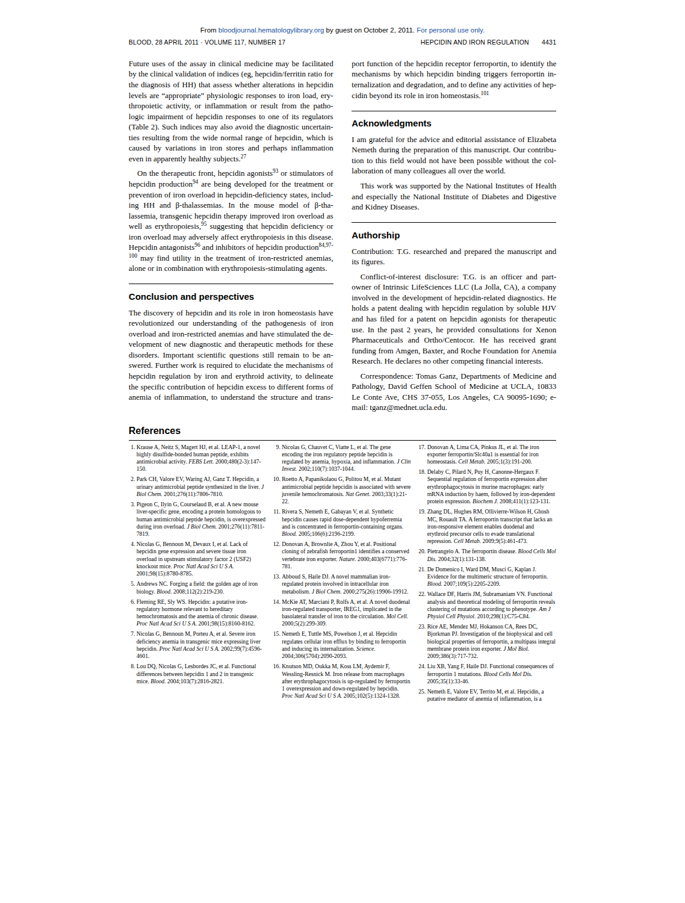From bloodjournal.hematologylibrary.org by guest on October 2, 2011. For personal use only.
BLOOD, 28 APRIL 2011 · VOLUME 117, NUMBER 17
HEPCIDIN AND IRON REGULATION 4431
Future uses of the assay in clinical medicine may be facilitated by the clinical validation of indices (eg, hepcidin/ferritin ratio for the diagnosis of HH) that assess whether alterations in hepcidin levels are “appropriate” physiologic responses to iron load, erythropoietic activity, or inflammation or result from the pathologic impairment of hepcidin responses to one of its regulators (Table 2). Such indices may also avoid the diagnostic uncertainties resulting from the wide normal range of hepcidin, which is caused by variations in iron stores and perhaps inflammation even in apparently healthy subjects.27
On the therapeutic front, hepcidin agonists93 or stimulators of hepcidin production94 are being developed for the treatment or prevention of iron overload in hepcidin-deficiency states, including HH and β-thalassemias. In the mouse model of β-thalassemia, transgenic hepcidin therapy improved iron overload as well as erythropoiesis,95 suggesting that hepcidin deficiency or iron overload may adversely affect erythropoiesis in this disease. Hepcidin antagonists96 and inhibitors of hepcidin production84,97-100 may find utility in the treatment of iron-restricted anemias, alone or in combination with erythropoiesis-stimulating agents.
Conclusion and perspectives
The discovery of hepcidin and its role in iron homeostasis have revolutionized our understanding of the pathogenesis of iron overload and iron-restricted anemias and have stimulated the development of new diagnostic and therapeutic methods for these disorders. Important scientific questions still remain to be answered. Further work is required to elucidate the mechanisms of hepcidin regulation by iron and erythroid activity, to delineate the specific contribution of hepcidin excess to different forms of anemia of inflammation, to understand the structure and transport function of the hepcidin receptor ferroportin, to identify the mechanisms by which hepcidin binding triggers ferroportin internalization and degradation, and to define any activities of hepcidin beyond its role in iron homeostasis.101
Acknowledgments
I am grateful for the advice and editorial assistance of Elizabeta Nemeth during the preparation of this manuscript. Our contribution to this field would not have been possible without the collaboration of many colleagues all over the world.
This work was supported by the National Institutes of Health and especially the National Institute of Diabetes and Digestive and Kidney Diseases.
Authorship
Contribution: T.G. researched and prepared the manuscript and its figures.
Conflict-of-interest disclosure: T.G. is an officer and part-owner of Intrinsic LifeSciences LLC (La Jolla, CA), a company involved in the development of hepcidin-related diagnostics. He holds a patent dealing with hepcidin regulation by soluble HJV and has filed for a patent on hepcidin agonists for therapeutic use. In the past 2 years, he provided consultations for Xenon Pharmaceuticals and Ortho/Centocor. He has received grant funding from Amgen, Baxter, and Roche Foundation for Anemia Research. He declares no other competing financial interests.
Correspondence: Tomas Ganz, Departments of Medicine and Pathology, David Geffen School of Medicine at UCLA, 10833 Le Conte Ave, CHS 37-055, Los Angeles, CA 90095-1690; e-mail: tganz@mednet.ucla.edu.
References
Krause A, Neitz S, Magert HJ, et al. LEAP-1, a novel highly disulfide-bonded human peptide, exhibits antimicrobial activity. FEBS Lett. 2000;480(2-3):147-150.
Park CH, Valore EV, Waring AJ, Ganz T. Hepcidin, a urinary antimicrobial peptide synthesized in the liver. J Biol Chem. 2001;276(11):7806-7810.
Pigeon C, Ilyin G, Courselaud B, et al. A new mouse liver-specific gene, encoding a protein homologous to human antimicrobial peptide hepcidin, is overexpressed during iron overload. J Biol Chem. 2001;276(11):7811-7819.
Nicolas G, Bennoun M, Devaux I, et al. Lack of hepcidin gene expression and severe tissue iron overload in upstream stimulatory factor 2 (USF2) knockout mice. Proc Natl Acad Sci U S A. 2001;98(15):8780-8785.
Andrews NC. Forging a field: the golden age of iron biology. Blood. 2008;112(2):219-230.
Fleming RE, Sly WS. Hepcidin: a putative iron-regulatory hormone relevant to hereditary hemochromatosis and the anemia of chronic disease. Proc Natl Acad Sci U S A. 2001;98(15):8160-8162.
Nicolas G, Bennoun M, Porteu A, et al. Severe iron deficiency anemia in transgenic mice expressing liver hepcidin. Proc Natl Acad Sci U S A. 2002;99(7):4596-4601.
Lou DQ, Nicolas G, Lesbordes JC, et al. Functional differences between hepcidin 1 and 2 in transgenic mice. Blood. 2004;103(7):2816-2821.
Nicolas G, Chauvet C, Viatte L, et al. The gene encoding the iron regulatory peptide hepcidin is regulated by anemia, hypoxia, and inflammation. J Clin Invest. 2002;110(7):1037-1044.
Roetto A, Papanikolaou G, Politou M, et al. Mutant antimicrobial peptide hepcidin is associated with severe juvenile hemochromatosis. Nat Genet. 2003;33(1):21-22.
Rivera S, Nemeth E, Gabayan V, et al. Synthetic hepcidin causes rapid dose-dependent hypoferremia and is concentrated in ferroportin-containing organs. Blood. 2005;106(6):2196-2199.
Donovan A, Brownlie A, Zhou Y, et al. Positional cloning of zebrafish ferroportin1 identifies a conserved vertebrate iron exporter. Nature. 2000;403(6771):776-781.
Abboud S, Haile DJ. A novel mammalian iron-regulated protein involved in intracellular iron metabolism. J Biol Chem. 2000;275(26):19906-19912.
McKie AT, Marciani P, Rolfs A, et al. A novel duodenal iron-regulated transporter, IREG1, implicated in the basolateral transfer of iron to the circulation. Mol Cell. 2000;5(2):299-309.
Nemeth E, Tuttle MS, Powelson J, et al. Hepcidin regulates cellular iron efflux by binding to ferroportin and inducing its internalization. Science. 2004;306(5704):2090-2093.
Knutson MD, Oukka M, Koss LM, Aydemir F, Wessling-Resnick M. Iron release from macrophages after erythrophagocytosis is up-regulated by ferroportin 1 overexpression and down-regulated by hepcidin. Proc Natl Acad Sci U S A. 2005;102(5):1324-1328.
Donovan A, Lima CA, Pinkus JL, et al. The iron exporter ferroportin/Slc40a1 is essential for iron homeostasis. Cell Metab. 2005;1(3):191-200.
Delaby C, Pilard N, Puy H, Canonne-Hergaux F. Sequential regulation of ferroportin expression after erythrophagocytosis in murine macrophages: early mRNA induction by haem, followed by iron-dependent protein expression. Biochem J. 2008;411(1):123-131.
Zhang DL, Hughes RM, Ollivierre-Wilson H, Ghosh MC, Rouault TA. A ferroportin transcript that lacks an iron-responsive element enables duodenal and erythroid precursor cells to evade translational repression. Cell Metab. 2009;9(5):461-473.
Pietrangelo A. The ferroportin disease. Blood Cells Mol Dis. 2004;32(1):131-138.
De Domenico I, Ward DM, Musci G, Kaplan J. Evidence for the multimeric structure of ferroportin. Blood. 2007;109(5):2205-2209.
Wallace DF, Harris JM, Subramaniam VN. Functional analysis and theoretical modeling of ferroportin reveals clustering of mutations according to phenotype. Am J Physiol Cell Physiol. 2010;298(1):C75-C84.
Rice AE, Mendez MJ, Hokanson CA, Rees DC, Bjorkman PJ. Investigation of the biophysical and cell biological properties of ferroportin, a multipass integral membrane protein iron exporter. J Mol Biol. 2009;386(3):717-732.
Liu XB, Yang F, Haile DJ. Functional consequences of ferroportin 1 mutations. Blood Cells Mol Dis. 2005;35(1):33-46.
Nemeth E, Valore EV, Territo M, et al. Hepcidin, a putative mediator of anemia of inflammation, is a